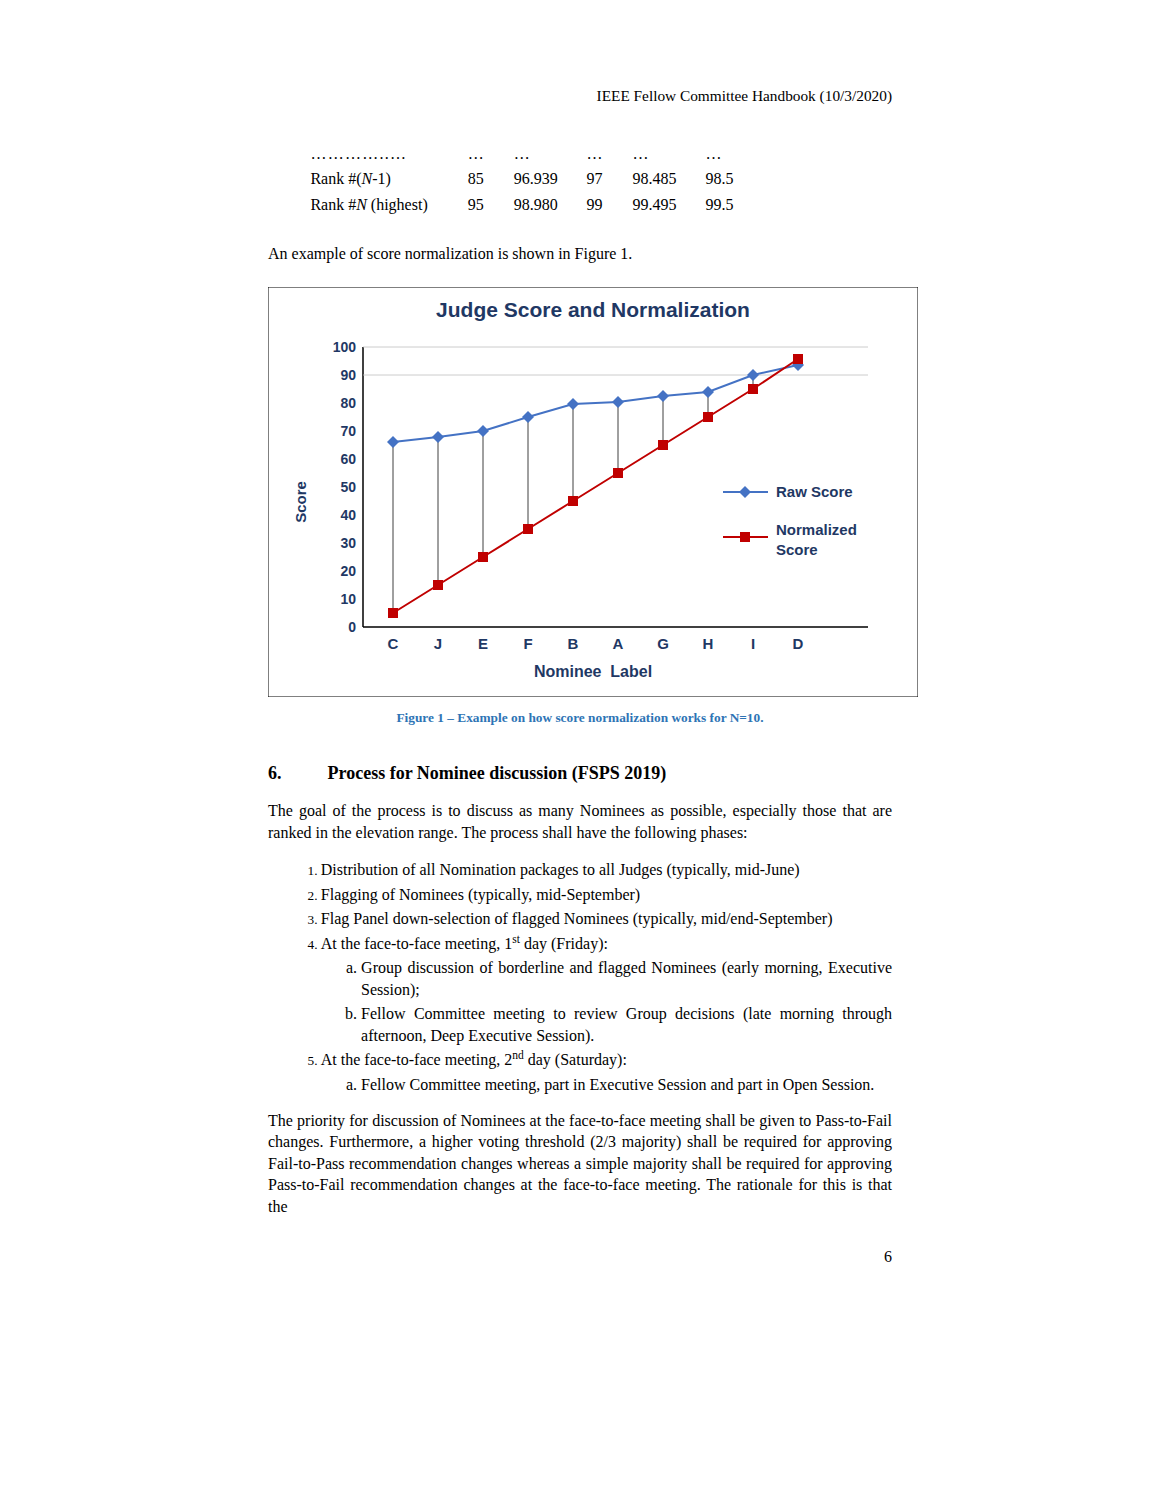IEEE Fellow Committee Handbook (10/3/2020)
| …………..… | … | … | … | … | … |
| Rank #( N -1) | 85 | 96.939 | 97 | 98.485 | 98.5 |
| Rank # N (highest) | 95 | 98.980 | 99 | 99.495 | 99.5 |
An example of score normalization is shown in Figure 1.
Judge Score and Normalization Score 100 90 80 70 60 50 40 30 20 10 0 Raw Score Normalized Score C J E F B A G H I D Nominee Label
Figure 1 – Example on how score normalization works for N=10.
6. Process for Nominee discussion (FSPS 2019)
The goal of the process is to discuss as many Nominees as possible, especially those that are ranked in the elevation range. The process shall have the following phases:
Distribution of all Nomination packages to all Judges (typically, mid-June)
Flagging of Nominees (typically, mid-September)
Flag Panel down-selection of flagged Nominees (typically, mid/end-September)
At the face-to-face meeting, 1st day (Friday):
Group discussion of borderline and flagged Nominees (early morning, Executive Session);
Fellow Committee meeting to review Group decisions (late morning through afternoon, Deep Executive Session).
At the face-to-face meeting, 2nd day (Saturday):
Fellow Committee meeting, part in Executive Session and part in Open Session.
The priority for discussion of Nominees at the face-to-face meeting shall be given to Pass-to-Fail changes. Furthermore, a higher voting threshold (2/3 majority) shall be required for approving Fail-to-Pass recommendation changes whereas a simple majority shall be required for approving Pass-to-Fail recommendation changes at the face-to-face meeting. The rationale for this is that the
6